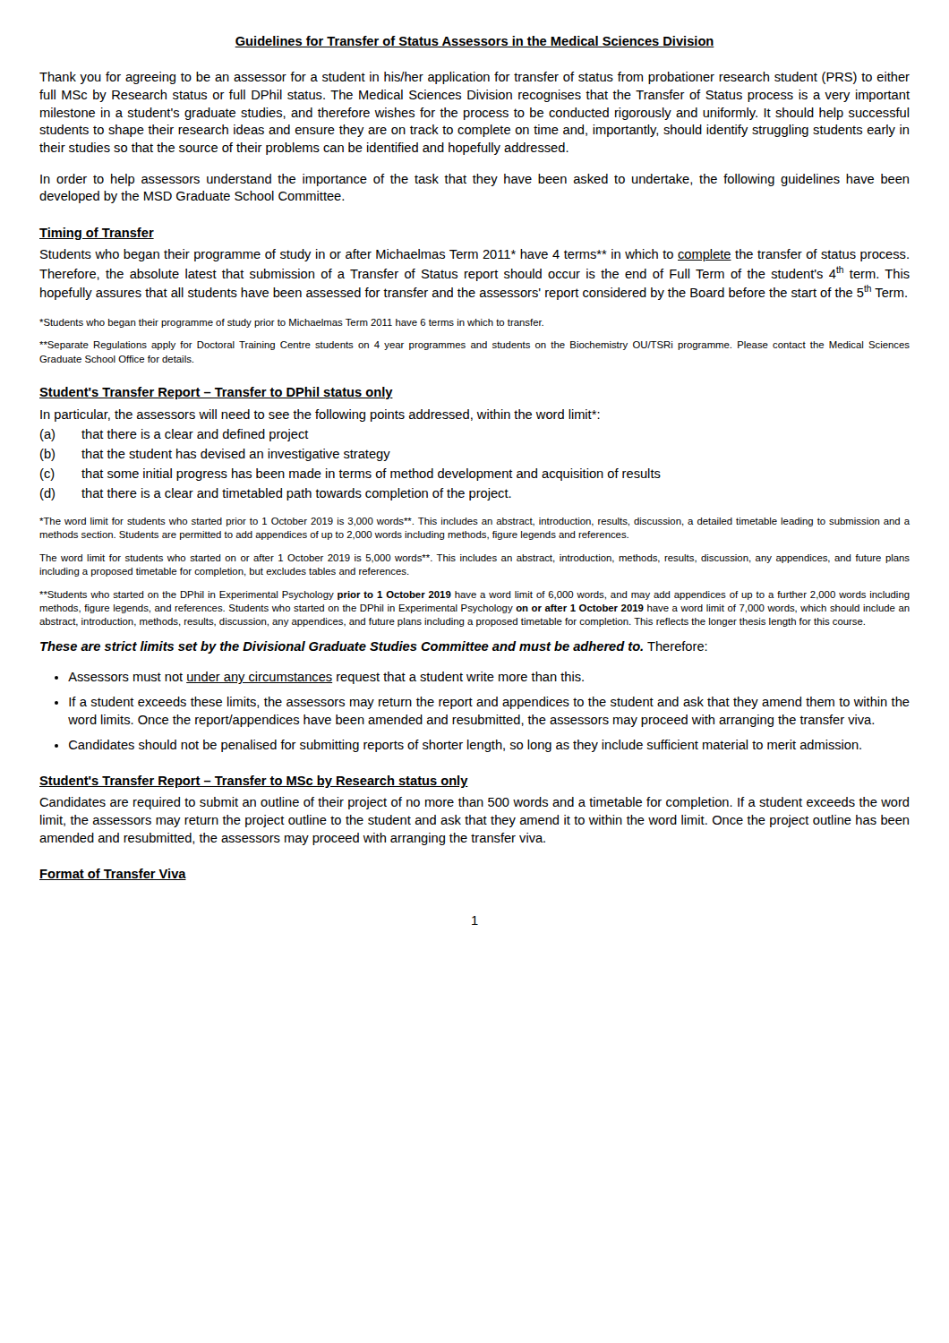Guidelines for Transfer of Status Assessors in the Medical Sciences Division
Thank you for agreeing to be an assessor for a student in his/her application for transfer of status from probationer research student (PRS) to either full MSc by Research status or full DPhil status. The Medical Sciences Division recognises that the Transfer of Status process is a very important milestone in a student's graduate studies, and therefore wishes for the process to be conducted rigorously and uniformly. It should help successful students to shape their research ideas and ensure they are on track to complete on time and, importantly, should identify struggling students early in their studies so that the source of their problems can be identified and hopefully addressed.
In order to help assessors understand the importance of the task that they have been asked to undertake, the following guidelines have been developed by the MSD Graduate School Committee.
Timing of Transfer
Students who began their programme of study in or after Michaelmas Term 2011* have 4 terms** in which to complete the transfer of status process. Therefore, the absolute latest that submission of a Transfer of Status report should occur is the end of Full Term of the student's 4th term. This hopefully assures that all students have been assessed for transfer and the assessors' report considered by the Board before the start of the 5th Term.
*Students who began their programme of study prior to Michaelmas Term 2011 have 6 terms in which to transfer.
**Separate Regulations apply for Doctoral Training Centre students on 4 year programmes and students on the Biochemistry OU/TSRi programme. Please contact the Medical Sciences Graduate School Office for details.
Student's Transfer Report – Transfer to DPhil status only
In particular, the assessors will need to see the following points addressed, within the word limit*:
(a) that there is a clear and defined project
(b) that the student has devised an investigative strategy
(c) that some initial progress has been made in terms of method development and acquisition of results
(d) that there is a clear and timetabled path towards completion of the project.
*The word limit for students who started prior to 1 October 2019 is 3,000 words**. This includes an abstract, introduction, results, discussion, a detailed timetable leading to submission and a methods section. Students are permitted to add appendices of up to 2,000 words including methods, figure legends and references.
The word limit for students who started on or after 1 October 2019 is 5,000 words**. This includes an abstract, introduction, methods, results, discussion, any appendices, and future plans including a proposed timetable for completion, but excludes tables and references.
**Students who started on the DPhil in Experimental Psychology prior to 1 October 2019 have a word limit of 6,000 words, and may add appendices of up to a further 2,000 words including methods, figure legends, and references. Students who started on the DPhil in Experimental Psychology on or after 1 October 2019 have a word limit of 7,000 words, which should include an abstract, introduction, methods, results, discussion, any appendices, and future plans including a proposed timetable for completion. This reflects the longer thesis length for this course.
These are strict limits set by the Divisional Graduate Studies Committee and must be adhered to. Therefore:
Assessors must not under any circumstances request that a student write more than this.
If a student exceeds these limits, the assessors may return the report and appendices to the student and ask that they amend them to within the word limits. Once the report/appendices have been amended and resubmitted, the assessors may proceed with arranging the transfer viva.
Candidates should not be penalised for submitting reports of shorter length, so long as they include sufficient material to merit admission.
Student's Transfer Report – Transfer to MSc by Research status only
Candidates are required to submit an outline of their project of no more than 500 words and a timetable for completion. If a student exceeds the word limit, the assessors may return the project outline to the student and ask that they amend it to within the word limit. Once the project outline has been amended and resubmitted, the assessors may proceed with arranging the transfer viva.
Format of Transfer Viva
1